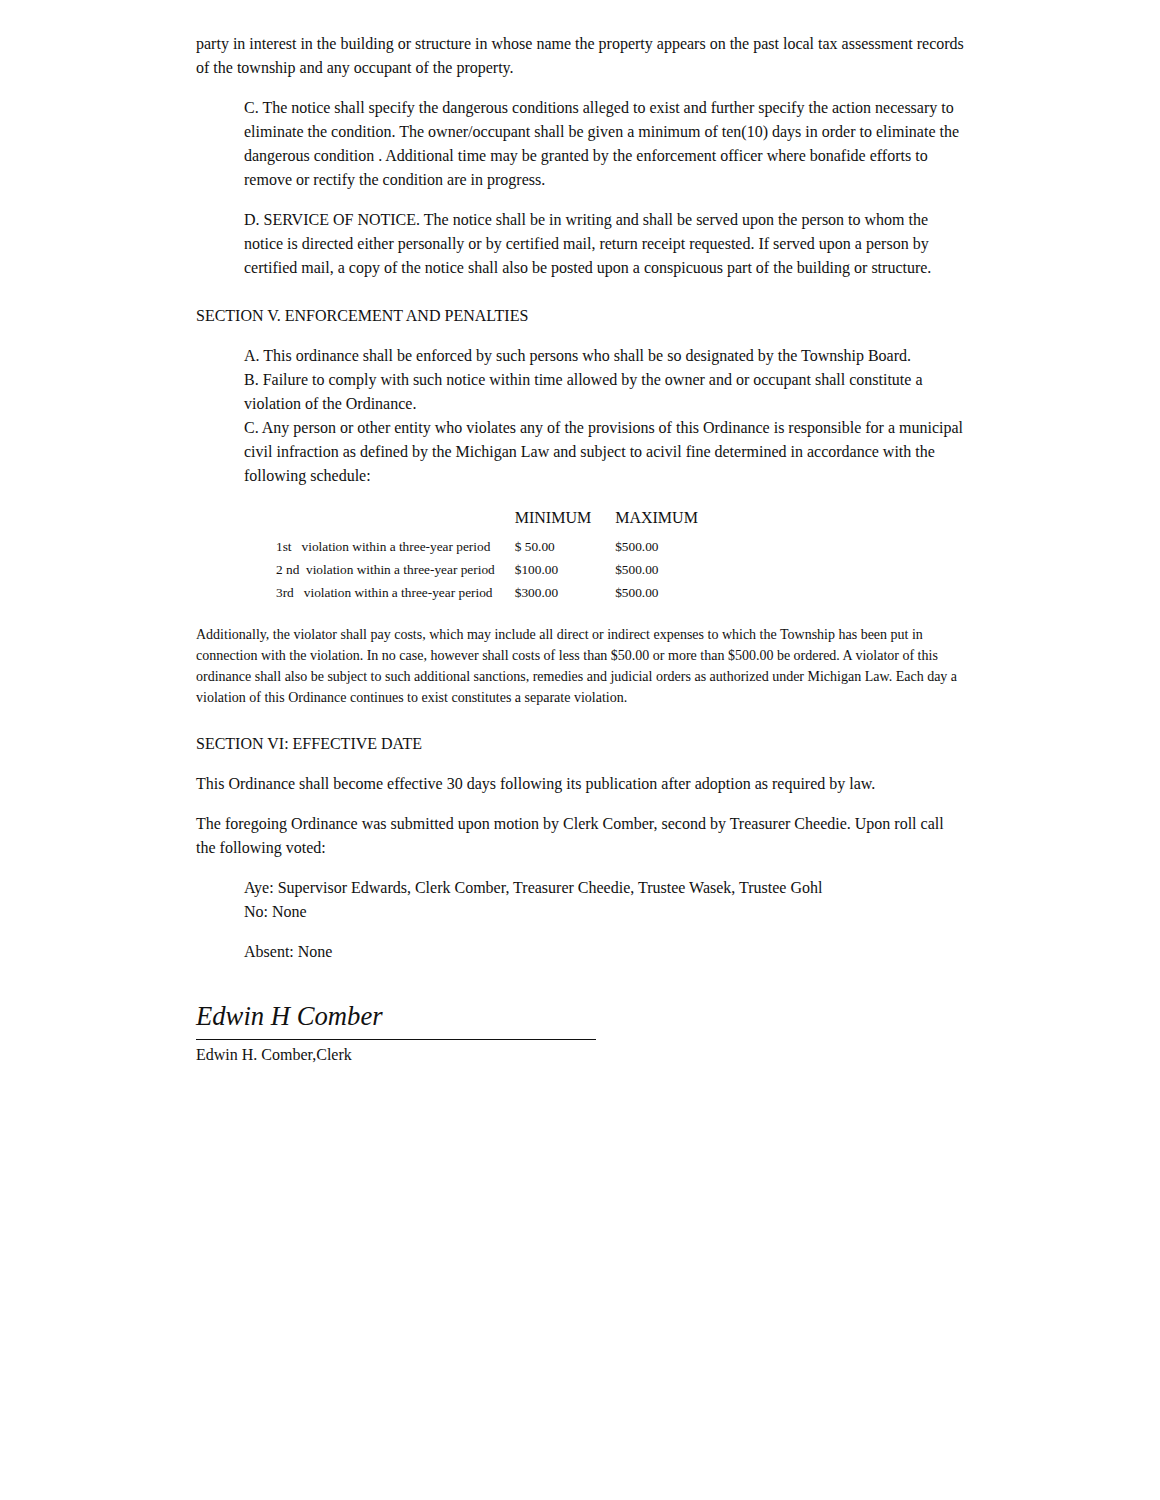party in interest in the building or structure in whose name the property appears on the past local tax assessment records of the township and any occupant of the property.
C. The notice shall specify the dangerous conditions alleged to exist and further specify the action necessary to eliminate the condition. The owner/occupant shall be given a minimum of ten(10) days in order to eliminate the dangerous condition . Additional time may be granted by the enforcement officer where bonafide efforts to remove or rectify the condition are in progress.
D. SERVICE OF NOTICE. The notice shall be in writing and shall be served upon the person to whom the notice is directed either personally or by certified mail, return receipt requested. If served upon a person by certified mail, a copy of the notice shall also be posted upon a conspicuous part of the building or structure.
SECTION V. ENFORCEMENT AND PENALTIES
A. This ordinance shall be enforced by such persons who shall be so designated by the Township Board.
B. Failure to comply with such notice within time allowed by the owner and or occupant shall constitute a violation of the Ordinance.
C. Any person or other entity who violates any of the provisions of this Ordinance is responsible for a municipal civil infraction as defined by the Michigan Law and subject to acivil fine determined in accordance with the following schedule:
| | MINIMUM | MAXIMUM |
| --- | --- | --- |
| 1st violation within a three-year period | $ 50.00 | $500.00 |
| 2 nd violation within a three-year period | $100.00 | $500.00 |
| 3rd violation within a three-year period | $300.00 | $500.00 |
Additionally, the violator shall pay costs, which may include all direct or indirect expenses to which the Township has been put in connection with the violation. In no case, however shall costs of less than $50.00 or more than $500.00 be ordered. A violator of this ordinance shall also be subject to such additional sanctions, remedies and judicial orders as authorized under Michigan Law. Each day a violation of this Ordinance continues to exist constitutes a separate violation.
SECTION VI: EFFECTIVE DATE
This Ordinance shall become effective 30 days following its publication after adoption as required by law.
The foregoing Ordinance was submitted upon motion by Clerk Comber, second by Treasurer Cheedie. Upon roll call the following voted:
Aye: Supervisor Edwards, Clerk Comber, Treasurer Cheedie, Trustee Wasek, Trustee Gohl
No: None
Absent: None
Edwin H Comber
Edwin H. Comber,Clerk